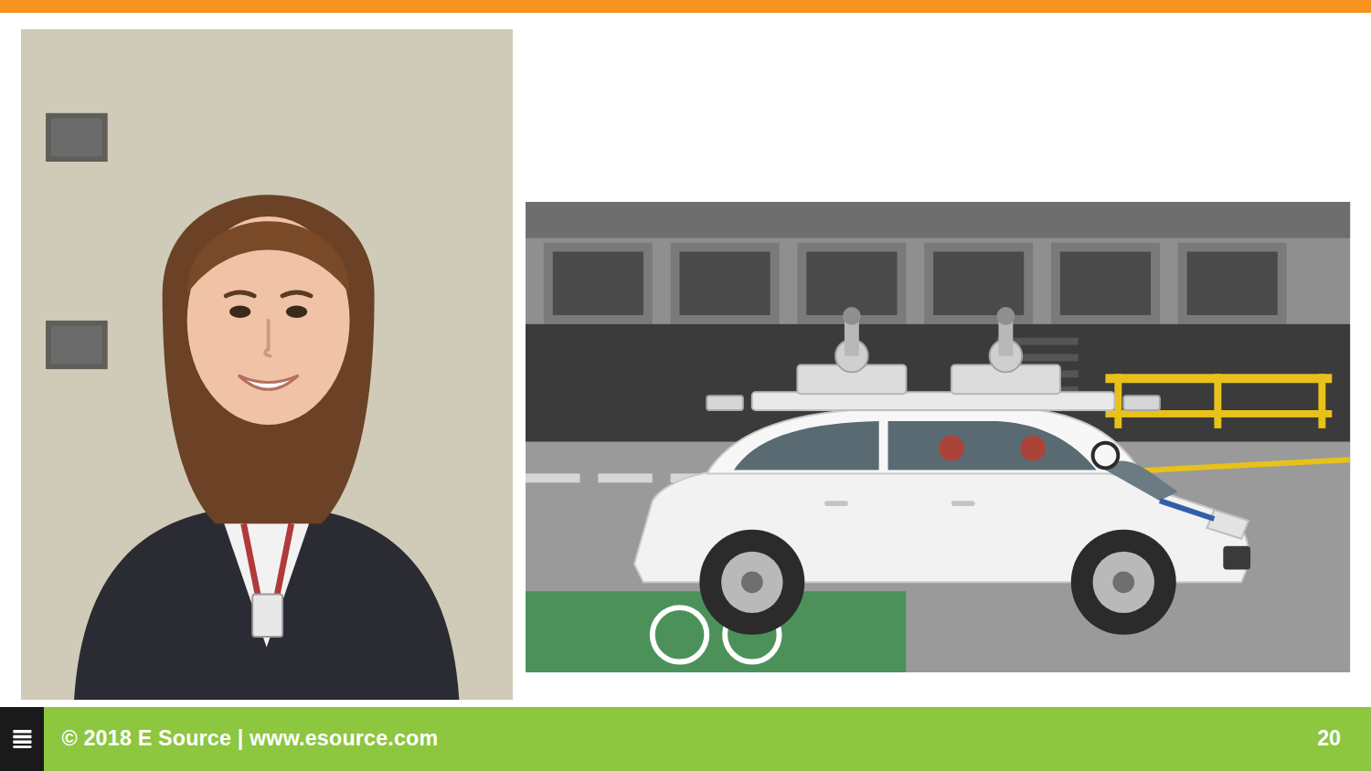© 2018 E Source | www.esource.com 20